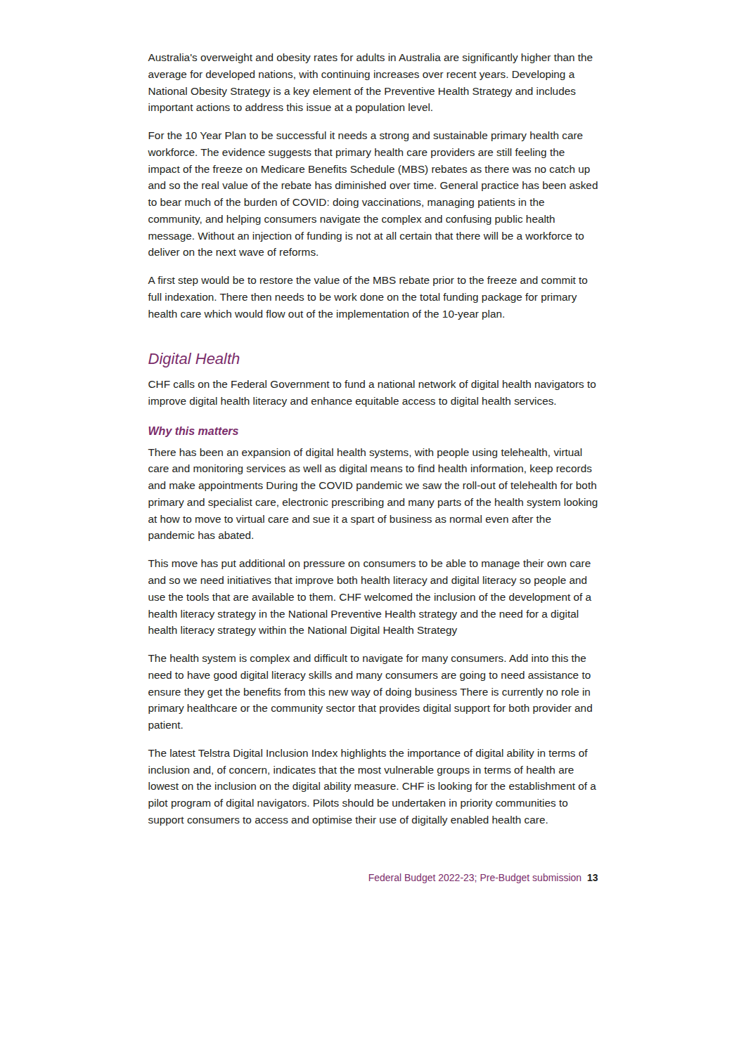Australia's overweight and obesity rates for adults in Australia are significantly higher than the average for developed nations, with continuing increases over recent years. Developing a National Obesity Strategy is a key element of the Preventive Health Strategy and includes important actions to address this issue at a population level.
For the 10 Year Plan to be successful it needs a strong and sustainable primary health care workforce. The evidence suggests that primary health care providers are still feeling the impact of the freeze on Medicare Benefits Schedule (MBS) rebates as there was no catch up and so the real value of the rebate has diminished over time. General practice has been asked to bear much of the burden of COVID: doing vaccinations, managing patients in the community, and helping consumers navigate the complex and confusing public health message. Without an injection of funding is not at all certain that there will be a workforce to deliver on the next wave of reforms.
A first step would be to restore the value of the MBS rebate prior to the freeze and commit to full indexation. There then needs to be work done on the total funding package for primary health care which would flow out of the implementation of the 10-year plan.
Digital Health
CHF calls on the Federal Government to fund a national network of digital health navigators to improve digital health literacy and enhance equitable access to digital health services.
Why this matters
There has been an expansion of digital health systems, with people using telehealth, virtual care and monitoring services as well as digital means to find health information, keep records and make appointments During the COVID pandemic we saw the roll-out of telehealth for both primary and specialist care, electronic prescribing and many parts of the health system looking at how to move to virtual care and sue it a spart of business as normal even after the pandemic has abated.
This move has put additional on pressure on consumers to be able to manage their own care and so we need initiatives that improve both health literacy and digital literacy so people and use the tools that are available to them. CHF welcomed the inclusion of the development of a health literacy strategy in the National Preventive Health strategy and the need for a digital health literacy strategy within the National Digital Health Strategy
The health system is complex and difficult to navigate for many consumers. Add into this the need to have good digital literacy skills and many consumers are going to need assistance to ensure they get the benefits from this new way of doing business There is currently no role in primary healthcare or the community sector that provides digital support for both provider and patient.
The latest Telstra Digital Inclusion Index highlights the importance of digital ability in terms of inclusion and, of concern, indicates that the most vulnerable groups in terms of health are lowest on the inclusion on the digital ability measure. CHF is looking for the establishment of a pilot program of digital navigators. Pilots should be undertaken in priority communities to support consumers to access and optimise their use of digitally enabled health care.
Federal Budget 2022-23; Pre-Budget submission 13